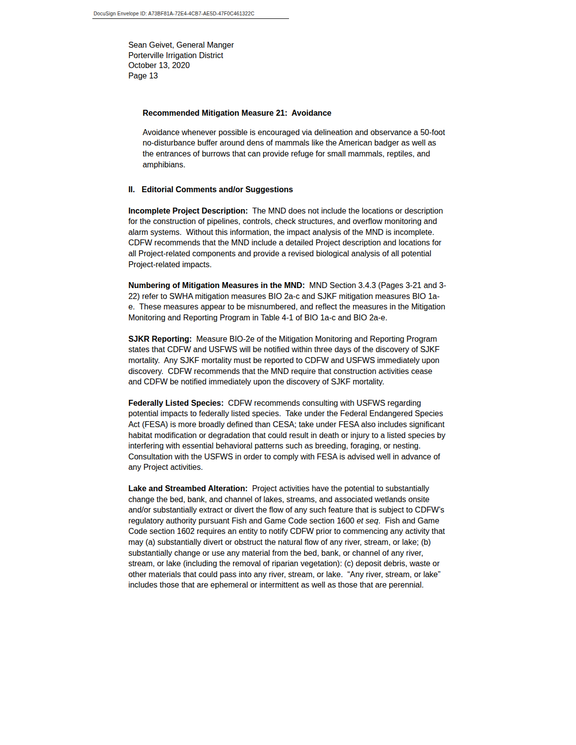DocuSign Envelope ID: A73BF81A-72E4-4CB7-AE5D-47F0C461322C
Sean Geivet, General Manger
Porterville Irrigation District
October 13, 2020
Page 13
Recommended Mitigation Measure 21: Avoidance
Avoidance whenever possible is encouraged via delineation and observance a 50-foot no-disturbance buffer around dens of mammals like the American badger as well as the entrances of burrows that can provide refuge for small mammals, reptiles, and amphibians.
II. Editorial Comments and/or Suggestions
Incomplete Project Description: The MND does not include the locations or description for the construction of pipelines, controls, check structures, and overflow monitoring and alarm systems. Without this information, the impact analysis of the MND is incomplete. CDFW recommends that the MND include a detailed Project description and locations for all Project-related components and provide a revised biological analysis of all potential Project-related impacts.
Numbering of Mitigation Measures in the MND: MND Section 3.4.3 (Pages 3-21 and 3-22) refer to SWHA mitigation measures BIO 2a-c and SJKF mitigation measures BIO 1a-e. These measures appear to be misnumbered, and reflect the measures in the Mitigation Monitoring and Reporting Program in Table 4-1 of BIO 1a-c and BIO 2a-e.
SJKR Reporting: Measure BIO-2e of the Mitigation Monitoring and Reporting Program states that CDFW and USFWS will be notified within three days of the discovery of SJKF mortality. Any SJKF mortality must be reported to CDFW and USFWS immediately upon discovery. CDFW recommends that the MND require that construction activities cease and CDFW be notified immediately upon the discovery of SJKF mortality.
Federally Listed Species: CDFW recommends consulting with USFWS regarding potential impacts to federally listed species. Take under the Federal Endangered Species Act (FESA) is more broadly defined than CESA; take under FESA also includes significant habitat modification or degradation that could result in death or injury to a listed species by interfering with essential behavioral patterns such as breeding, foraging, or nesting. Consultation with the USFWS in order to comply with FESA is advised well in advance of any Project activities.
Lake and Streambed Alteration: Project activities have the potential to substantially change the bed, bank, and channel of lakes, streams, and associated wetlands onsite and/or substantially extract or divert the flow of any such feature that is subject to CDFW’s regulatory authority pursuant Fish and Game Code section 1600 et seq. Fish and Game Code section 1602 requires an entity to notify CDFW prior to commencing any activity that may (a) substantially divert or obstruct the natural flow of any river, stream, or lake; (b) substantially change or use any material from the bed, bank, or channel of any river, stream, or lake (including the removal of riparian vegetation): (c) deposit debris, waste or other materials that could pass into any river, stream, or lake. “Any river, stream, or lake” includes those that are ephemeral or intermittent as well as those that are perennial.